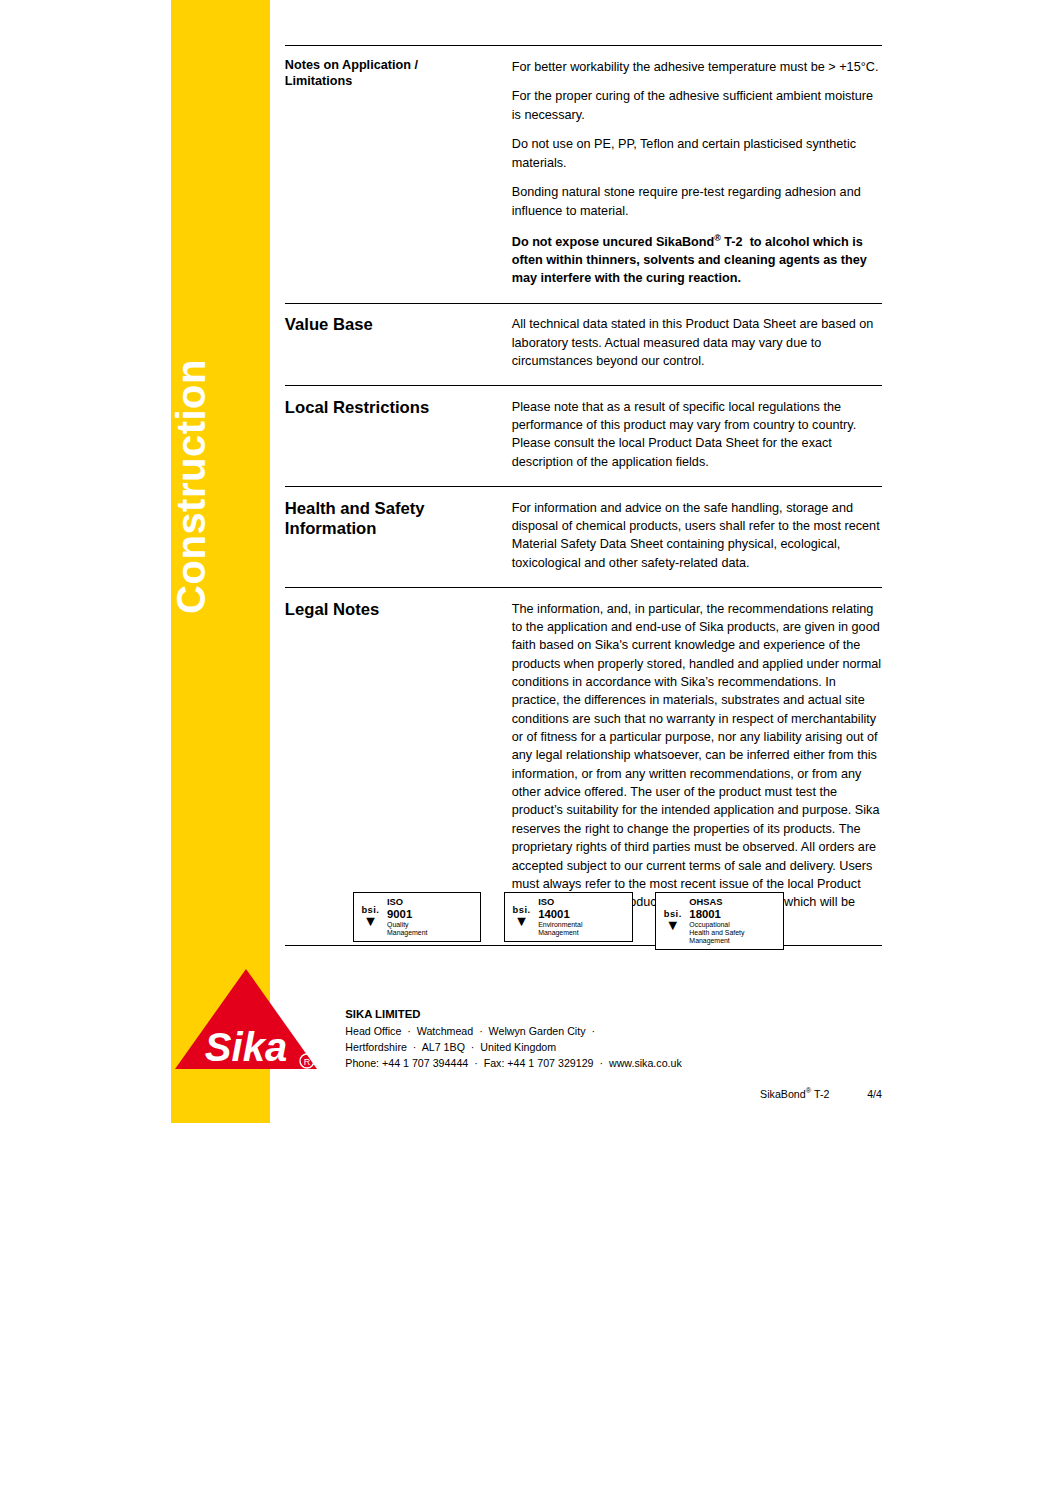Construction
| Notes on Application / Limitations | For better workability the adhesive temperature must be > +15°C. For the proper curing of the adhesive sufficient ambient moisture is necessary. Do not use on PE, PP, Teflon and certain plasticised synthetic materials. Bonding natural stone require pre-test regarding adhesion and influence to material. Do not expose uncured SikaBond ® T-2 to alcohol which is often within thinners, solvents and cleaning agents as they may interfere with the curing reaction. |
| Value Base | All technical data stated in this Product Data Sheet are based on laboratory tests. Actual measured data may vary due to circumstances beyond our control. |
| Local Restrictions | Please note that as a result of specific local regulations the performance of this product may vary from country to country. Please consult the local Product Data Sheet for the exact description of the application fields. |
| Health and Safety Information | For information and advice on the safe handling, storage and disposal of chemical products, users shall refer to the most recent Material Safety Data Sheet containing physical, ecological, toxicological and other safety-related data. |
| Legal Notes | The information, and, in particular, the recommendations relating to the application and end-use of Sika products, are given in good faith based on Sika's current knowledge and experience of the products when properly stored, handled and applied under normal conditions in accordance with Sika’s recommendations. In practice, the differences in materials, substrates and actual site conditions are such that no warranty in respect of merchantability or of fitness for a particular purpose, nor any liability arising out of any legal relationship whatsoever, can be inferred either from this information, or from any written recommendations, or from any other advice offered. The user of the product must test the product’s suitability for the intended application and purpose. Sika reserves the right to change the properties of its products. The proprietary rights of third parties must be observed. All orders are accepted subject to our current terms of sale and delivery. Users must always refer to the most recent issue of the local Product Data Sheet for the product concerned, copies of which will be supplied on request. |
bsi.
▼
ISO 9001 Quality
Management
bsi.
▼
ISO 14001 Environmental
Management
bsi.
▼
OHSAS 18001 Occupational
Health and Safety
Management
Sika R
SIKA LIMITED
Head Office · Watchmead · Welwyn Garden City ·
Hertfordshire · AL7 1BQ · United Kingdom
Phone: +44 1 707 394444 · Fax: +44 1 707 329129 · www.sika.co.uk
SikaBond® T-2 4/4